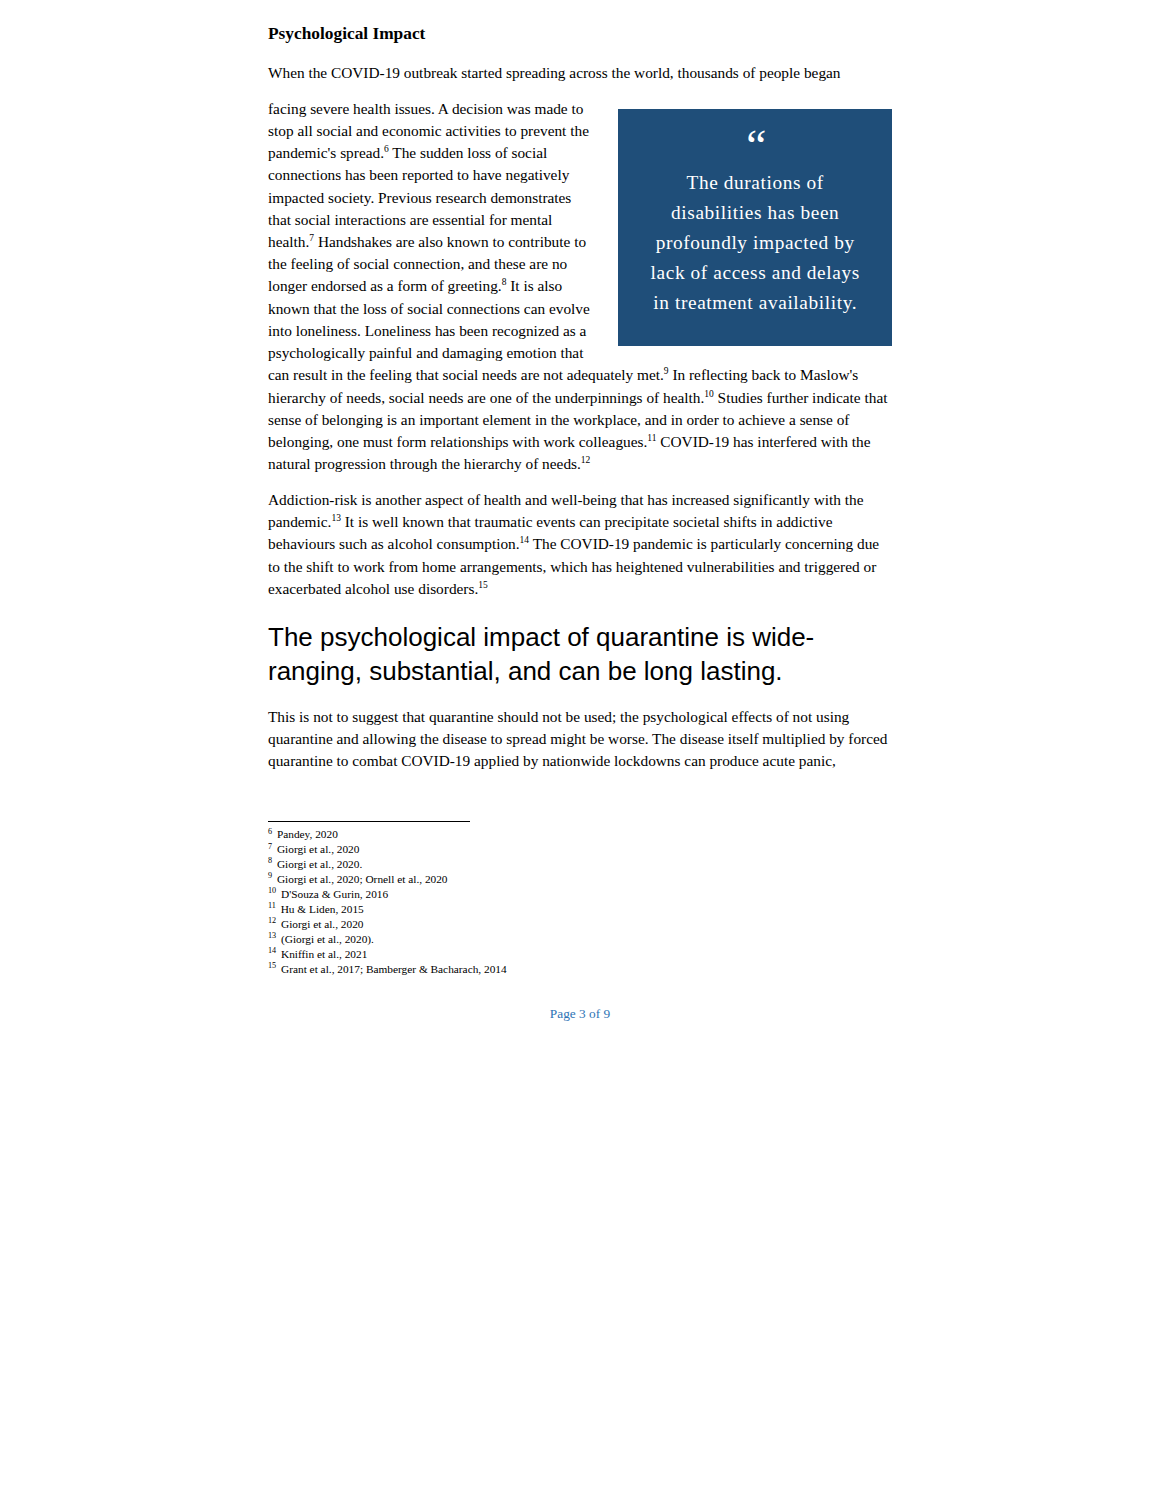Psychological Impact
When the COVID-19 outbreak started spreading across the world, thousands of people began
“ The durations of disabilities has been profoundly impacted by lack of access and delays in treatment availability.
facing severe health issues. A decision was made to stop all social and economic activities to prevent the pandemic's spread.6 The sudden loss of social connections has been reported to have negatively impacted society. Previous research demonstrates that social interactions are essential for mental health.7 Handshakes are also known to contribute to the feeling of social connection, and these are no longer endorsed as a form of greeting.8 It is also known that the loss of social connections can evolve into loneliness. Loneliness has been recognized as a psychologically painful and damaging emotion that can result in the feeling that social needs are not adequately met.9 In reflecting back to Maslow's hierarchy of needs, social needs are one of the underpinnings of health.10 Studies further indicate that sense of belonging is an important element in the workplace, and in order to achieve a sense of belonging, one must form relationships with work colleagues.11 COVID-19 has interfered with the natural progression through the hierarchy of needs.12
Addiction-risk is another aspect of health and well-being that has increased significantly with the pandemic.13 It is well known that traumatic events can precipitate societal shifts in addictive behaviours such as alcohol consumption.14 The COVID-19 pandemic is particularly concerning due to the shift to work from home arrangements, which has heightened vulnerabilities and triggered or exacerbated alcohol use disorders.15
The psychological impact of quarantine is wide-ranging, substantial, and can be long lasting.
This is not to suggest that quarantine should not be used; the psychological effects of not using quarantine and allowing the disease to spread might be worse. The disease itself multiplied by forced quarantine to combat COVID-19 applied by nationwide lockdowns can produce acute panic,
6 Pandey, 2020
7 Giorgi et al., 2020
8 Giorgi et al., 2020.
9 Giorgi et al., 2020; Ornell et al., 2020
10 D'Souza & Gurin, 2016
11 Hu & Liden, 2015
12 Giorgi et al., 2020
13 (Giorgi et al., 2020).
14 Kniffin et al., 2021
15 Grant et al., 2017; Bamberger & Bacharach, 2014
Page 3 of 9